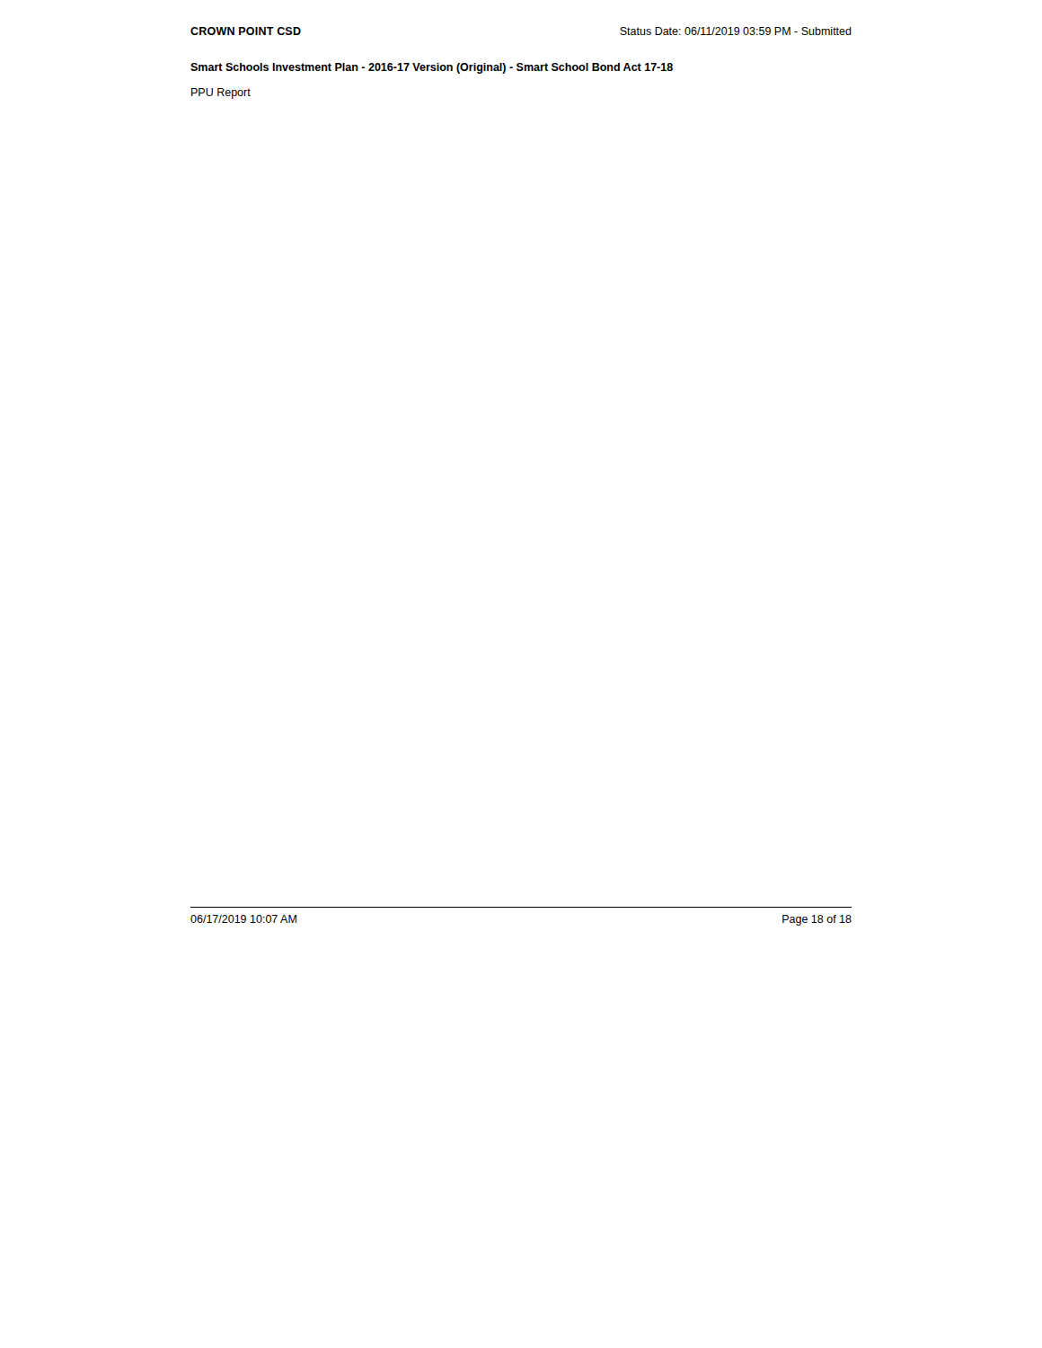CROWN POINT CSD
Status Date: 06/11/2019 03:59 PM - Submitted
Smart Schools Investment Plan - 2016-17 Version (Original) - Smart School Bond Act 17-18
PPU Report
06/17/2019 10:07 AM
Page 18 of 18